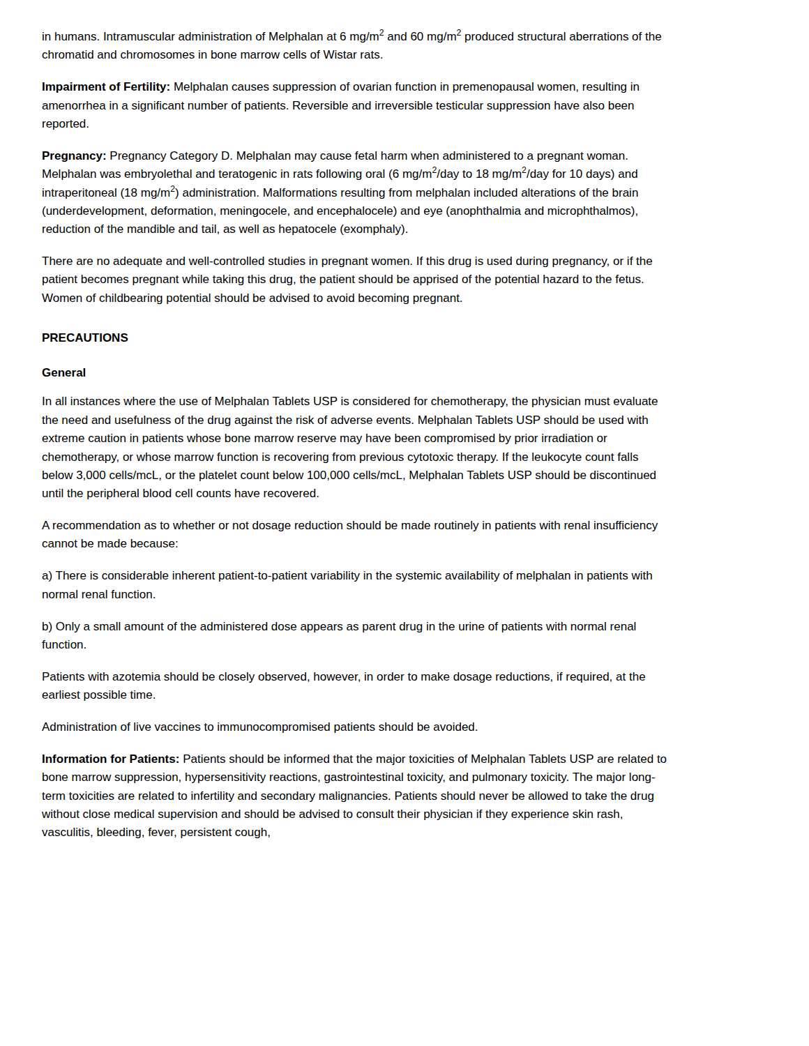in humans. Intramuscular administration of Melphalan at 6 mg/m2 and 60 mg/m2 produced structural aberrations of the chromatid and chromosomes in bone marrow cells of Wistar rats.
Impairment of Fertility: Melphalan causes suppression of ovarian function in premenopausal women, resulting in amenorrhea in a significant number of patients. Reversible and irreversible testicular suppression have also been reported.
Pregnancy: Pregnancy Category D. Melphalan may cause fetal harm when administered to a pregnant woman. Melphalan was embryolethal and teratogenic in rats following oral (6 mg/m2/day to 18 mg/m2/day for 10 days) and intraperitoneal (18 mg/m2) administration. Malformations resulting from melphalan included alterations of the brain (underdevelopment, deformation, meningocele, and encephalocele) and eye (anophthalmia and microphthalmos), reduction of the mandible and tail, as well as hepatocele (exomphaly).
There are no adequate and well-controlled studies in pregnant women. If this drug is used during pregnancy, or if the patient becomes pregnant while taking this drug, the patient should be apprised of the potential hazard to the fetus. Women of childbearing potential should be advised to avoid becoming pregnant.
PRECAUTIONS
General
In all instances where the use of Melphalan Tablets USP is considered for chemotherapy, the physician must evaluate the need and usefulness of the drug against the risk of adverse events. Melphalan Tablets USP should be used with extreme caution in patients whose bone marrow reserve may have been compromised by prior irradiation or chemotherapy, or whose marrow function is recovering from previous cytotoxic therapy. If the leukocyte count falls below 3,000 cells/mcL, or the platelet count below 100,000 cells/mcL, Melphalan Tablets USP should be discontinued until the peripheral blood cell counts have recovered.
A recommendation as to whether or not dosage reduction should be made routinely in patients with renal insufficiency cannot be made because:
a) There is considerable inherent patient-to-patient variability in the systemic availability of melphalan in patients with normal renal function.
b) Only a small amount of the administered dose appears as parent drug in the urine of patients with normal renal function.
Patients with azotemia should be closely observed, however, in order to make dosage reductions, if required, at the earliest possible time.
Administration of live vaccines to immunocompromised patients should be avoided.
Information for Patients: Patients should be informed that the major toxicities of Melphalan Tablets USP are related to bone marrow suppression, hypersensitivity reactions, gastrointestinal toxicity, and pulmonary toxicity. The major long-term toxicities are related to infertility and secondary malignancies. Patients should never be allowed to take the drug without close medical supervision and should be advised to consult their physician if they experience skin rash, vasculitis, bleeding, fever, persistent cough,